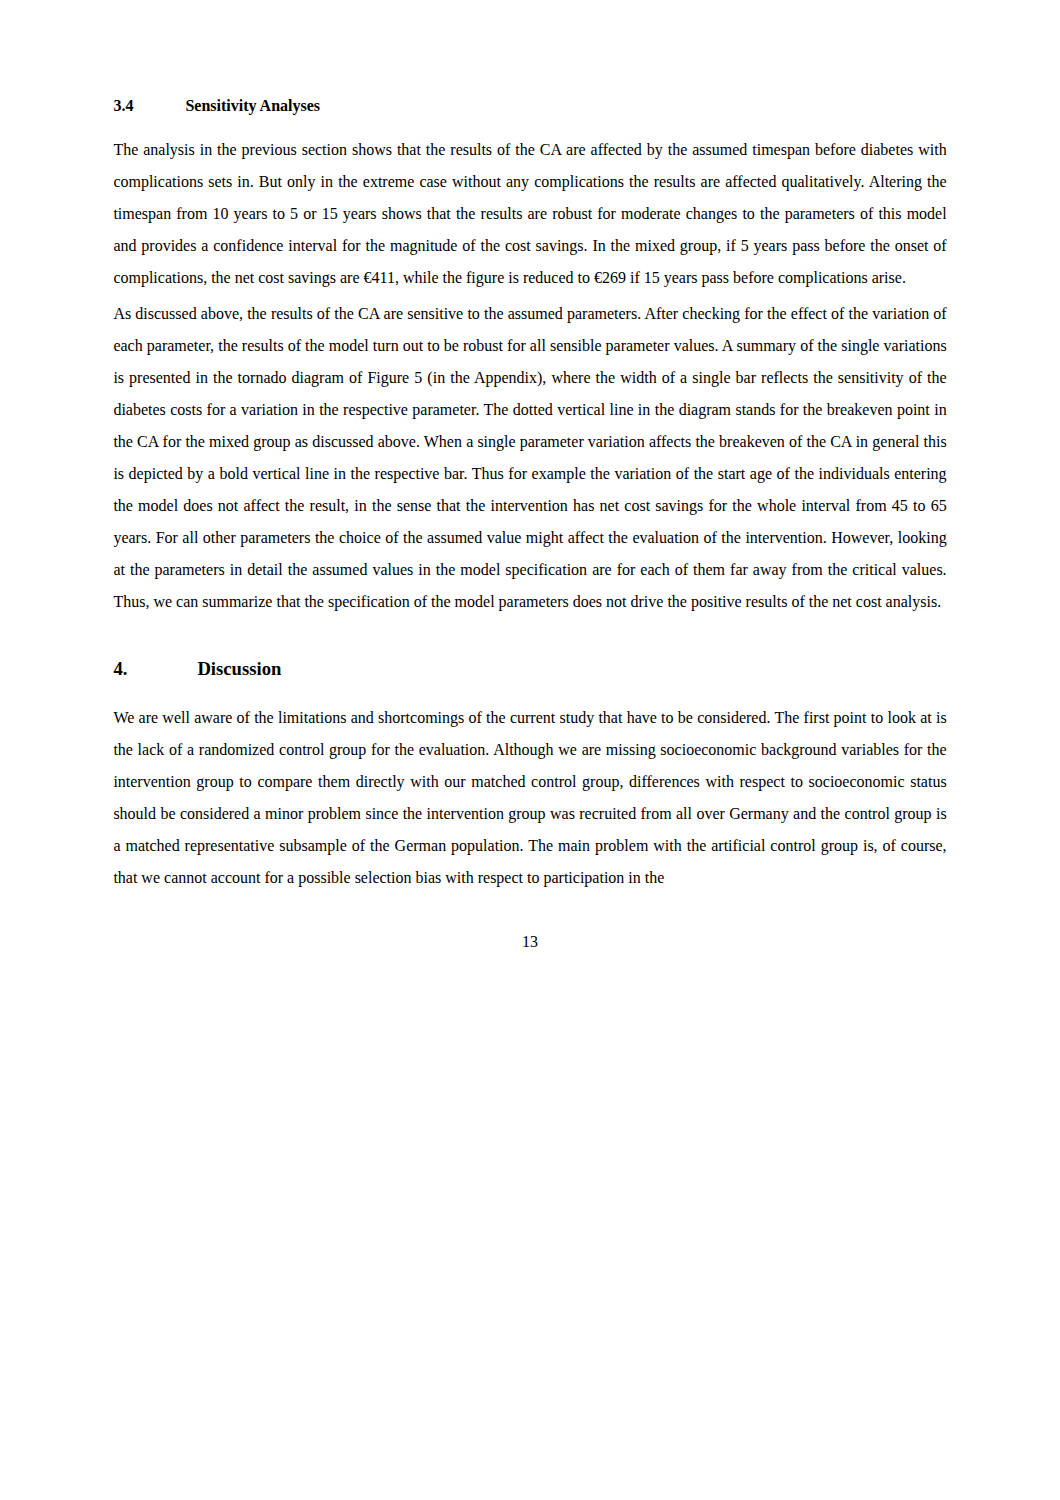3.4 Sensitivity Analyses
The analysis in the previous section shows that the results of the CA are affected by the assumed timespan before diabetes with complications sets in. But only in the extreme case without any complications the results are affected qualitatively. Altering the timespan from 10 years to 5 or 15 years shows that the results are robust for moderate changes to the parameters of this model and provides a confidence interval for the magnitude of the cost savings. In the mixed group, if 5 years pass before the onset of complications, the net cost savings are €411, while the figure is reduced to €269 if 15 years pass before complications arise.
As discussed above, the results of the CA are sensitive to the assumed parameters. After checking for the effect of the variation of each parameter, the results of the model turn out to be robust for all sensible parameter values. A summary of the single variations is presented in the tornado diagram of Figure 5 (in the Appendix), where the width of a single bar reflects the sensitivity of the diabetes costs for a variation in the respective parameter. The dotted vertical line in the diagram stands for the breakeven point in the CA for the mixed group as discussed above. When a single parameter variation affects the breakeven of the CA in general this is depicted by a bold vertical line in the respective bar. Thus for example the variation of the start age of the individuals entering the model does not affect the result, in the sense that the intervention has net cost savings for the whole interval from 45 to 65 years. For all other parameters the choice of the assumed value might affect the evaluation of the intervention. However, looking at the parameters in detail the assumed values in the model specification are for each of them far away from the critical values. Thus, we can summarize that the specification of the model parameters does not drive the positive results of the net cost analysis.
4. Discussion
We are well aware of the limitations and shortcomings of the current study that have to be considered. The first point to look at is the lack of a randomized control group for the evaluation. Although we are missing socioeconomic background variables for the intervention group to compare them directly with our matched control group, differences with respect to socioeconomic status should be considered a minor problem since the intervention group was recruited from all over Germany and the control group is a matched representative subsample of the German population. The main problem with the artificial control group is, of course, that we cannot account for a possible selection bias with respect to participation in the
13